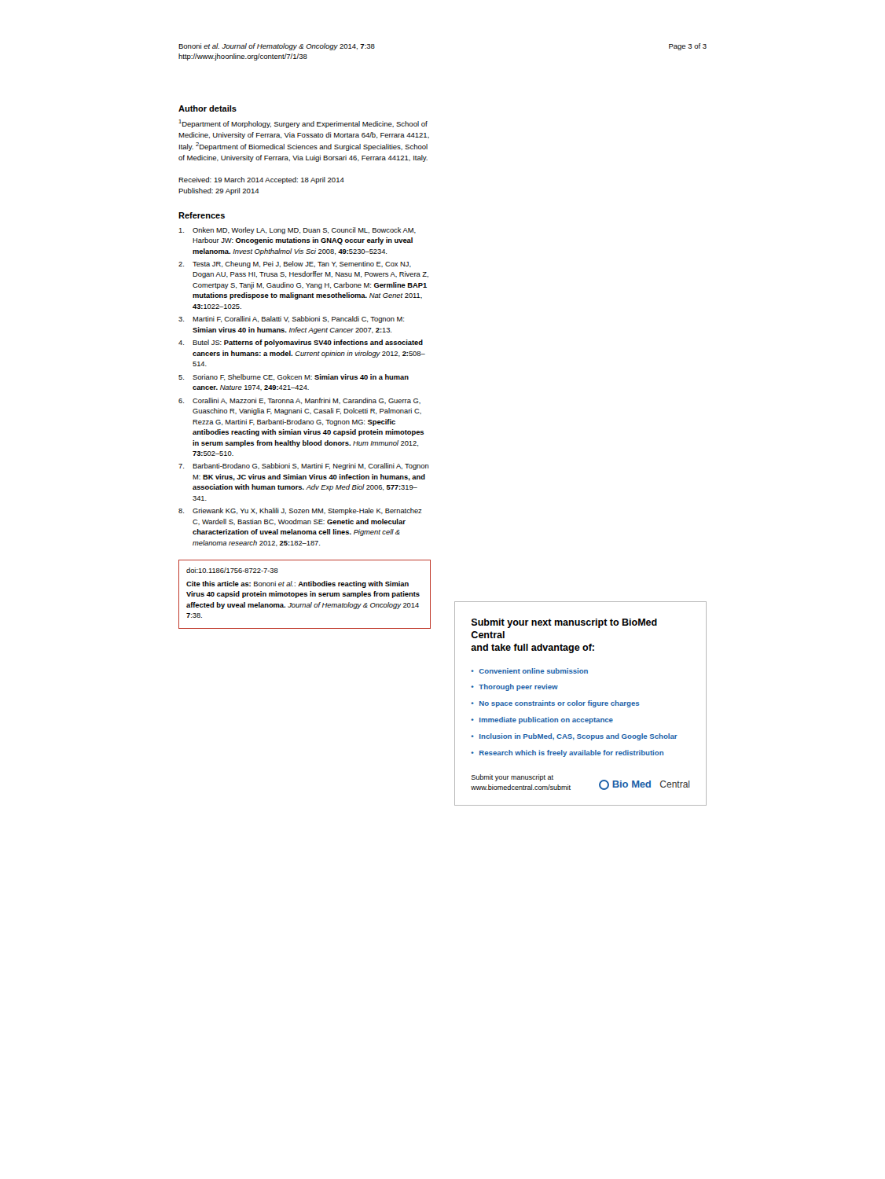Bononi et al. Journal of Hematology & Oncology 2014, 7:38
http://www.jhoonline.org/content/7/1/38
Page 3 of 3
Author details
1Department of Morphology, Surgery and Experimental Medicine, School of Medicine, University of Ferrara, Via Fossato di Mortara 64/b, Ferrara 44121, Italy. 2Department of Biomedical Sciences and Surgical Specialities, School of Medicine, University of Ferrara, Via Luigi Borsari 46, Ferrara 44121, Italy.
Received: 19 March 2014 Accepted: 18 April 2014
Published: 29 April 2014
References
Onken MD, Worley LA, Long MD, Duan S, Council ML, Bowcock AM, Harbour JW: Oncogenic mutations in GNAQ occur early in uveal melanoma. Invest Ophthalmol Vis Sci 2008, 49: 5230–5234.
Testa JR, Cheung M, Pei J, Below JE, Tan Y, Sementino E, Cox NJ, Dogan AU, Pass HI, Trusa S, Hesdorffer M, Nasu M, Powers A, Rivera Z, Comertpay S, Tanji M, Gaudino G, Yang H, Carbone M: Germline BAP1 mutations predispose to malignant mesothelioma. Nat Genet 2011, 43: 1022–1025.
Martini F, Corallini A, Balatti V, Sabbioni S, Pancaldi C, Tognon M: Simian virus 40 in humans. Infect Agent Cancer 2007, 2: 13.
Butel JS: Patterns of polyomavirus SV40 infections and associated cancers in humans: a model. Current opinion in virology 2012, 2: 508–514.
Soriano F, Shelburne CE, Gokcen M: Simian virus 40 in a human cancer. Nature 1974, 249: 421–424.
Corallini A, Mazzoni E, Taronna A, Manfrini M, Carandina G, Guerra G, Guaschino R, Vaniglia F, Magnani C, Casali F, Dolcetti R, Palmonari C, Rezza G, Martini F, Barbanti-Brodano G, Tognon MG: Specific antibodies reacting with simian virus 40 capsid protein mimotopes in serum samples from healthy blood donors. Hum Immunol 2012, 73: 502–510.
Barbanti-Brodano G, Sabbioni S, Martini F, Negrini M, Corallini A, Tognon M: BK virus, JC virus and Simian Virus 40 infection in humans, and association with human tumors. Adv Exp Med Biol 2006, 577: 319–341.
Griewank KG, Yu X, Khalili J, Sozen MM, Stempke-Hale K, Bernatchez C, Wardell S, Bastian BC, Woodman SE: Genetic and molecular characterization of uveal melanoma cell lines. Pigment cell & melanoma research 2012, 25: 182–187.
doi:10.1186/1756-8722-7-38
Cite this article as: Bononi et al.: Antibodies reacting with Simian Virus 40 capsid protein mimotopes in serum samples from patients affected by uveal melanoma. Journal of Hematology & Oncology 2014 7:38.
Submit your next manuscript to BioMed Central
and take full advantage of:
Convenient online submission
Thorough peer review
No space constraints or color figure charges
Immediate publication on acceptance
Inclusion in PubMed, CAS, Scopus and Google Scholar
Research which is freely available for redistribution
Submit your manuscript at
www.biomedcentral.com/submit
Bio Med Central